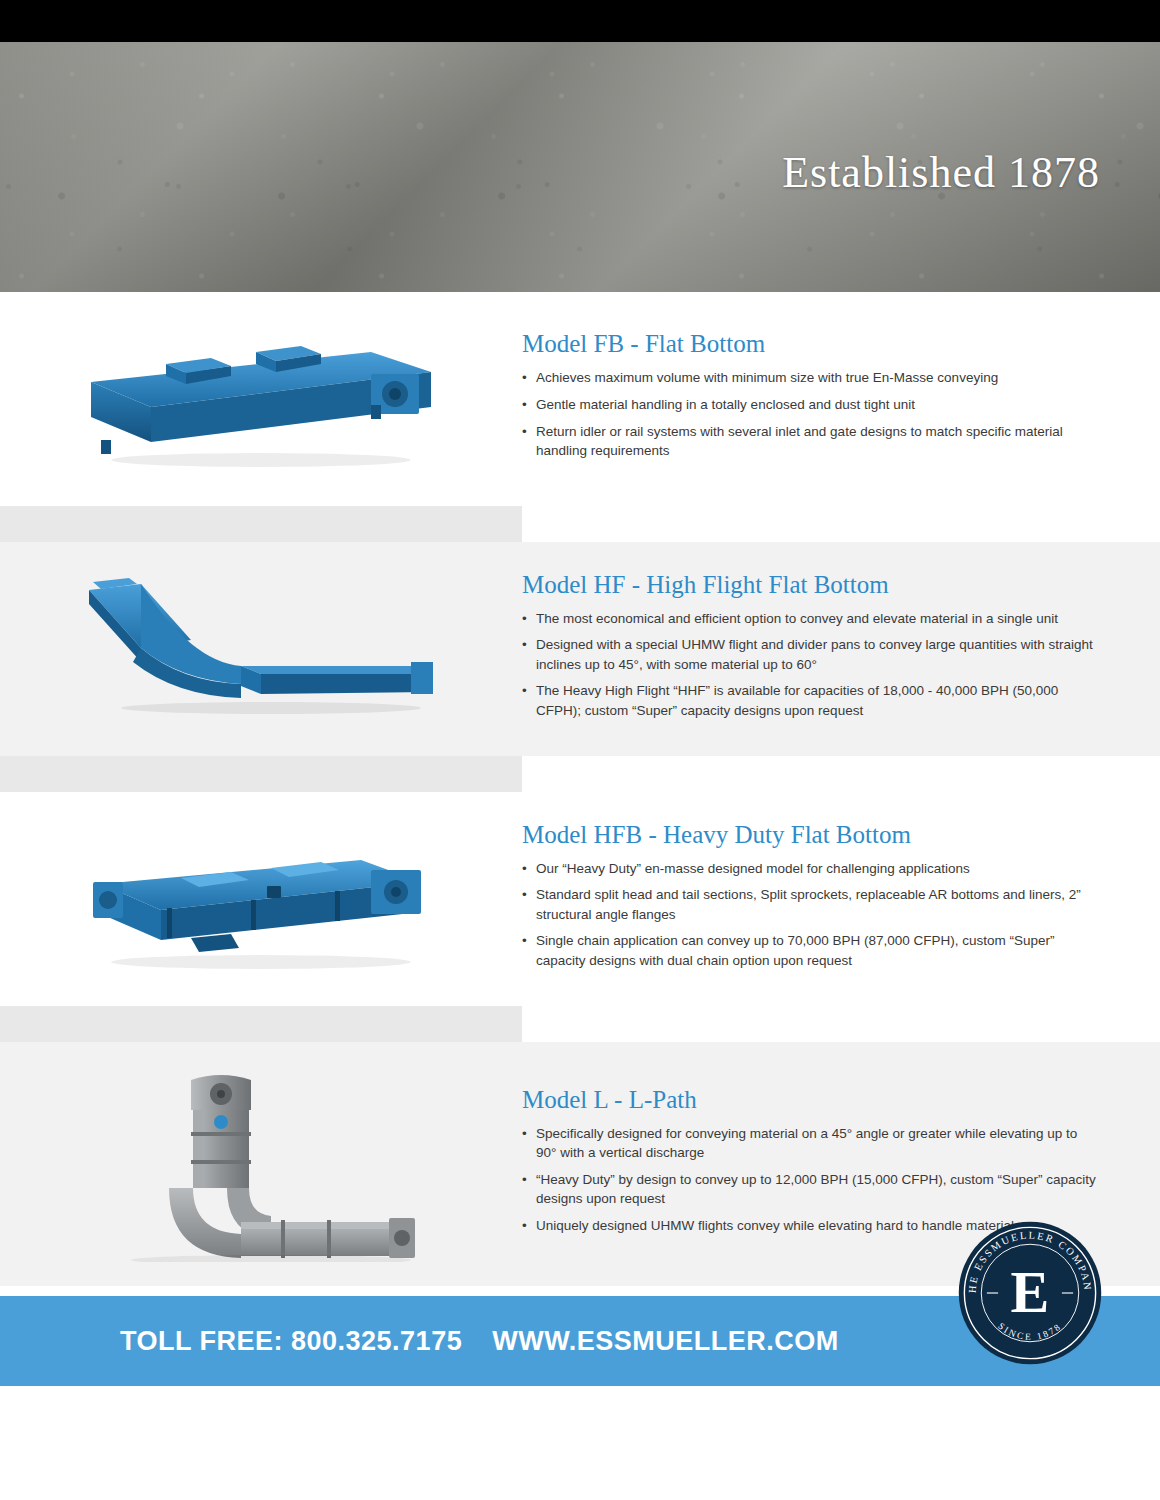Established 1878
Model FB - Flat Bottom
Achieves maximum volume with minimum size with true En-Masse conveying
Gentle material handling in a totally enclosed and dust tight unit
Return idler or rail systems with several inlet and gate designs to match specific material handling requirements
Model HF - High Flight Flat Bottom
The most economical and efficient option to convey and elevate material in a single unit
Designed with a special UHMW flight and divider pans to convey large quantities with straight inclines up to 45°, with some material up to 60°
The Heavy High Flight “HHF” is available for capacities of 18,000 - 40,000 BPH (50,000 CFPH); custom “Super” capacity designs upon request
Model HFB - Heavy Duty Flat Bottom
Our “Heavy Duty” en-masse designed model for challenging applications
Standard split head and tail sections, Split sprockets, replaceable AR bottoms and liners, 2” structural angle flanges
Single chain application can convey up to 70,000 BPH (87,000 CFPH), custom “Super” capacity designs with dual chain option upon request
Model L - L-Path
Specifically designed for conveying material on a 45° angle or greater while elevating up to 90° with a vertical discharge
“Heavy Duty” by design to convey up to 12,000 BPH (15,000 CFPH), custom “Super” capacity designs upon request
Uniquely designed UHMW flights convey while elevating hard to handle material
TOLL FREE: 800.325.7175 WWW.ESSMUELLER.COM
THE ESSMUELLER COMPANY SINCE 1878 E